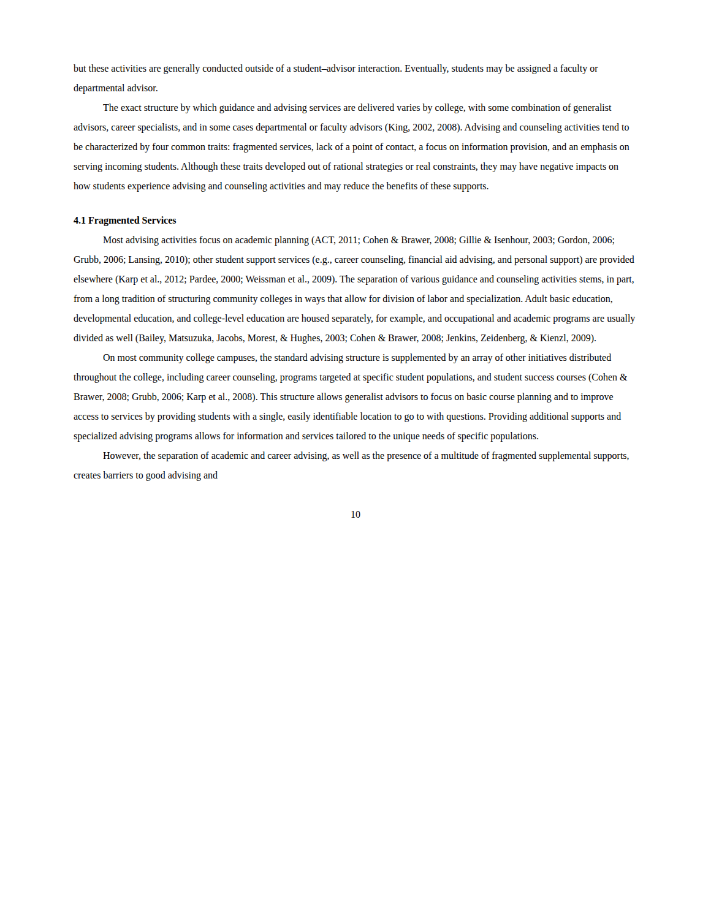but these activities are generally conducted outside of a student–advisor interaction. Eventually, students may be assigned a faculty or departmental advisor.
The exact structure by which guidance and advising services are delivered varies by college, with some combination of generalist advisors, career specialists, and in some cases departmental or faculty advisors (King, 2002, 2008). Advising and counseling activities tend to be characterized by four common traits: fragmented services, lack of a point of contact, a focus on information provision, and an emphasis on serving incoming students. Although these traits developed out of rational strategies or real constraints, they may have negative impacts on how students experience advising and counseling activities and may reduce the benefits of these supports.
4.1 Fragmented Services
Most advising activities focus on academic planning (ACT, 2011; Cohen & Brawer, 2008; Gillie & Isenhour, 2003; Gordon, 2006; Grubb, 2006; Lansing, 2010); other student support services (e.g., career counseling, financial aid advising, and personal support) are provided elsewhere (Karp et al., 2012; Pardee, 2000; Weissman et al., 2009). The separation of various guidance and counseling activities stems, in part, from a long tradition of structuring community colleges in ways that allow for division of labor and specialization. Adult basic education, developmental education, and college-level education are housed separately, for example, and occupational and academic programs are usually divided as well (Bailey, Matsuzuka, Jacobs, Morest, & Hughes, 2003; Cohen & Brawer, 2008; Jenkins, Zeidenberg, & Kienzl, 2009).
On most community college campuses, the standard advising structure is supplemented by an array of other initiatives distributed throughout the college, including career counseling, programs targeted at specific student populations, and student success courses (Cohen & Brawer, 2008; Grubb, 2006; Karp et al., 2008). This structure allows generalist advisors to focus on basic course planning and to improve access to services by providing students with a single, easily identifiable location to go to with questions. Providing additional supports and specialized advising programs allows for information and services tailored to the unique needs of specific populations.
However, the separation of academic and career advising, as well as the presence of a multitude of fragmented supplemental supports, creates barriers to good advising and
10